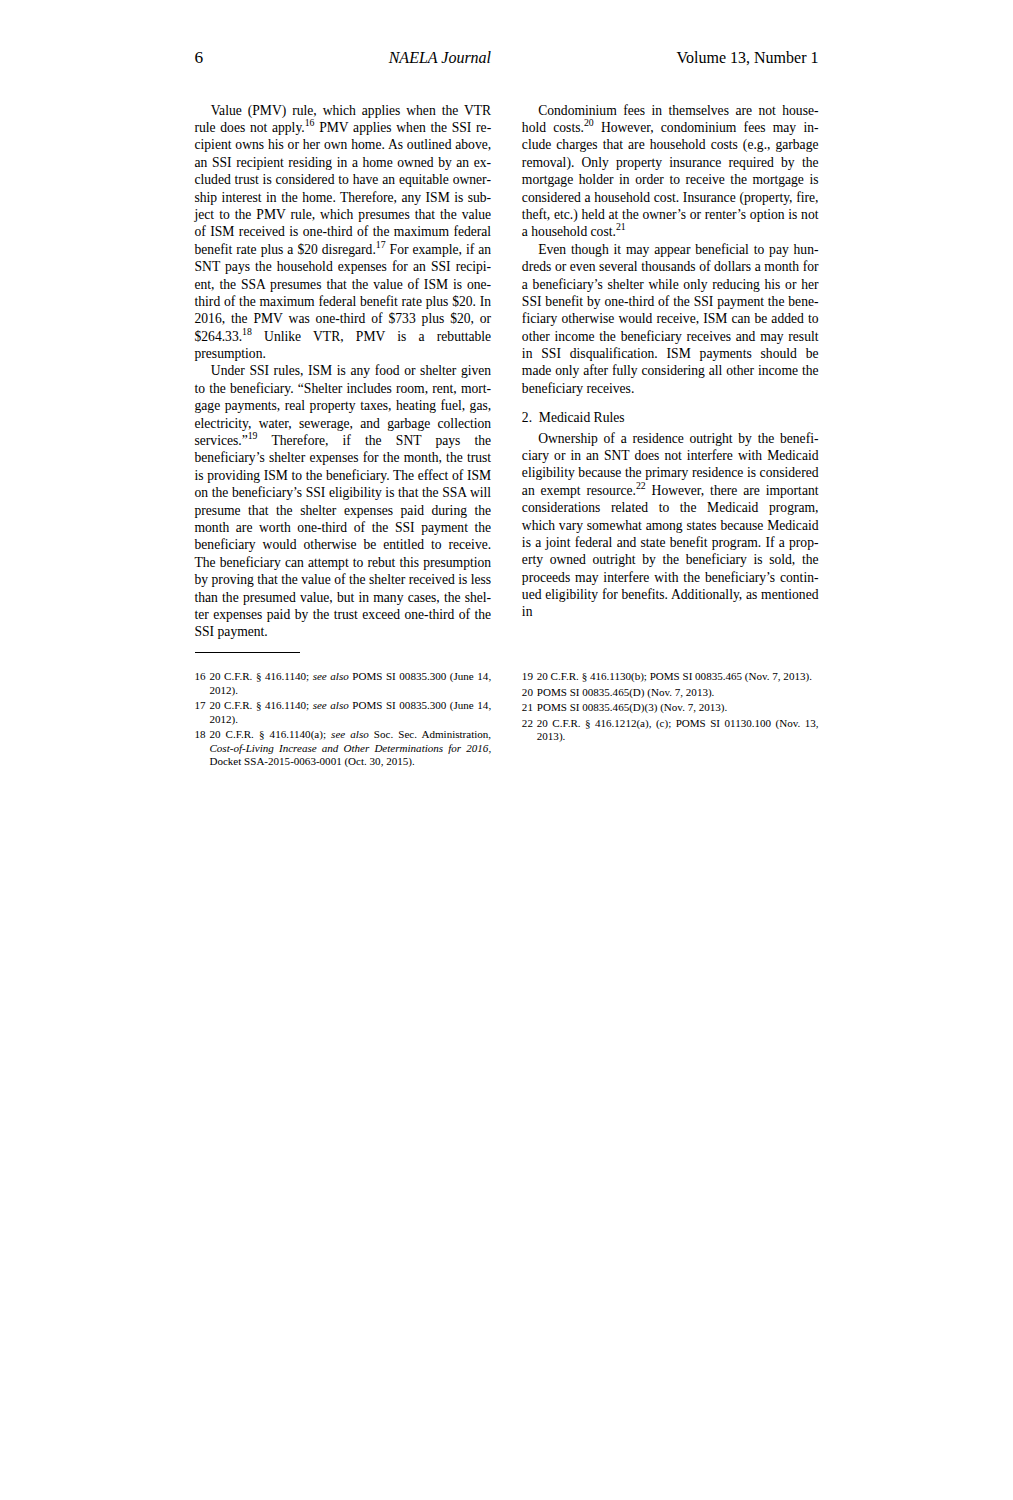6 NAELA Journal Volume 13, Number 1
Value (PMV) rule, which applies when the VTR rule does not apply.16 PMV applies when the SSI recipient owns his or her own home. As outlined above, an SSI recipient residing in a home owned by an excluded trust is considered to have an equitable ownership interest in the home. Therefore, any ISM is subject to the PMV rule, which presumes that the value of ISM received is one-third of the maximum federal benefit rate plus a $20 disregard.17 For example, if an SNT pays the household expenses for an SSI recipient, the SSA presumes that the value of ISM is one-third of the maximum federal benefit rate plus $20. In 2016, the PMV was one-third of $733 plus $20, or $264.33.18 Unlike VTR, PMV is a rebuttable presumption.
Under SSI rules, ISM is any food or shelter given to the beneficiary. “Shelter includes room, rent, mortgage payments, real property taxes, heating fuel, gas, electricity, water, sewerage, and garbage collection services.”19 Therefore, if the SNT pays the beneficiary’s shelter expenses for the month, the trust is providing ISM to the beneficiary. The effect of ISM on the beneficiary’s SSI eligibility is that the SSA will presume that the shelter expenses paid during the month are worth one-third of the SSI payment the beneficiary would otherwise be entitled to receive. The beneficiary can attempt to rebut this presumption by proving that the value of the shelter received is less than the presumed value, but in many cases, the shelter expenses paid by the trust exceed one-third of the SSI payment.
Condominium fees in themselves are not household costs.20 However, condominium fees may include charges that are household costs (e.g., garbage removal). Only property insurance required by the mortgage holder in order to receive the mortgage is considered a household cost. Insurance (property, fire, theft, etc.) held at the owner’s or renter’s option is not a household cost.21
Even though it may appear beneficial to pay hundreds or even several thousands of dollars a month for a beneficiary’s shelter while only reducing his or her SSI benefit by one-third of the SSI payment the beneficiary otherwise would receive, ISM can be added to other income the beneficiary receives and may result in SSI disqualification. ISM payments should be made only after fully considering all other income the beneficiary receives.
2. Medicaid Rules
Ownership of a residence outright by the beneficiary or in an SNT does not interfere with Medicaid eligibility because the primary residence is considered an exempt resource.22 However, there are important considerations related to the Medicaid program, which vary somewhat among states because Medicaid is a joint federal and state benefit program. If a property owned outright by the beneficiary is sold, the proceeds may interfere with the beneficiary’s continued eligibility for benefits. Additionally, as mentioned in
1620 C.F.R. § 416.1140; see also POMS SI 00835.300 (June 14, 2012).
1720 C.F.R. § 416.1140; see also POMS SI 00835.300 (June 14, 2012).
1820 C.F.R. § 416.1140(a); see also Soc. Sec. Administration, Cost-of-Living Increase and Other Determinations for 2016, Docket SSA-2015-0063-0001 (Oct. 30, 2015).
1920 C.F.R. § 416.1130(b); POMS SI 00835.465 (Nov. 7, 2013).
20 POMS SI 00835.465(D) (Nov. 7, 2013).
21 POMS SI 00835.465(D)(3) (Nov. 7, 2013).
2220 C.F.R. § 416.1212(a), (c); POMS SI 01130.100 (Nov. 13, 2013).